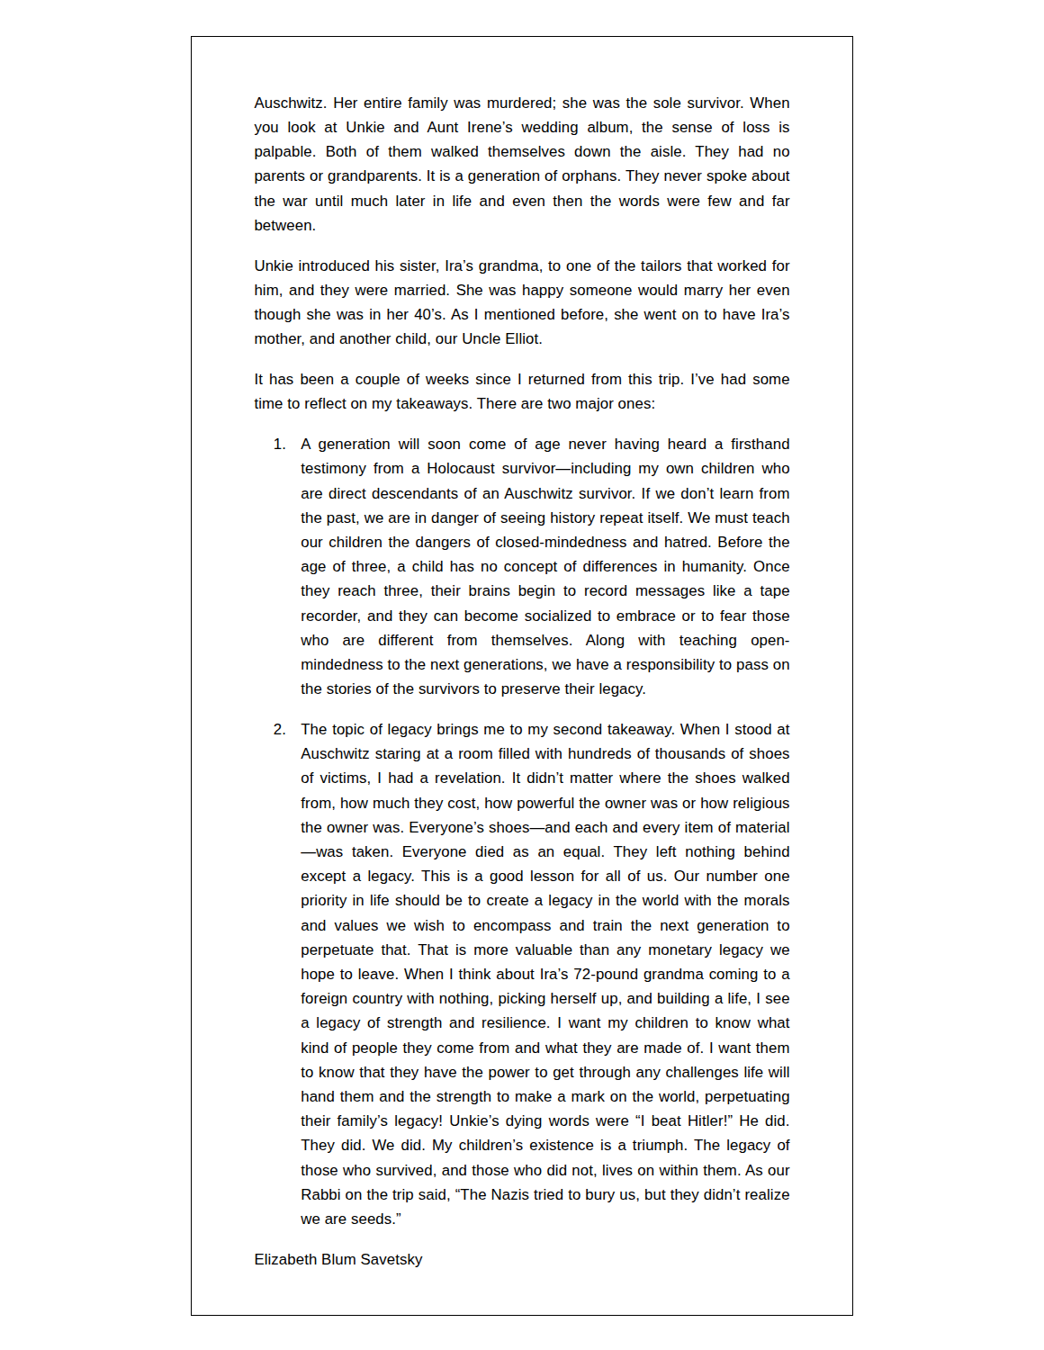Auschwitz. Her entire family was murdered; she was the sole survivor. When you look at Unkie and Aunt Irene’s wedding album, the sense of loss is palpable. Both of them walked themselves down the aisle. They had no parents or grandparents. It is a generation of orphans. They never spoke about the war until much later in life and even then the words were few and far between.
Unkie introduced his sister, Ira’s grandma, to one of the tailors that worked for him, and they were married. She was happy someone would marry her even though she was in her 40’s. As I mentioned before, she went on to have Ira’s mother, and another child, our Uncle Elliot.
It has been a couple of weeks since I returned from this trip. I’ve had some time to reflect on my takeaways. There are two major ones:
A generation will soon come of age never having heard a firsthand testimony from a Holocaust survivor—including my own children who are direct descendants of an Auschwitz survivor. If we don’t learn from the past, we are in danger of seeing history repeat itself. We must teach our children the dangers of closed-mindedness and hatred. Before the age of three, a child has no concept of differences in humanity. Once they reach three, their brains begin to record messages like a tape recorder, and they can become socialized to embrace or to fear those who are different from themselves. Along with teaching open-mindedness to the next generations, we have a responsibility to pass on the stories of the survivors to preserve their legacy.
The topic of legacy brings me to my second takeaway. When I stood at Auschwitz staring at a room filled with hundreds of thousands of shoes of victims, I had a revelation. It didn’t matter where the shoes walked from, how much they cost, how powerful the owner was or how religious the owner was. Everyone’s shoes—and each and every item of material—was taken. Everyone died as an equal. They left nothing behind except a legacy. This is a good lesson for all of us. Our number one priority in life should be to create a legacy in the world with the morals and values we wish to encompass and train the next generation to perpetuate that. That is more valuable than any monetary legacy we hope to leave. When I think about Ira’s 72-pound grandma coming to a foreign country with nothing, picking herself up, and building a life, I see a legacy of strength and resilience. I want my children to know what kind of people they come from and what they are made of. I want them to know that they have the power to get through any challenges life will hand them and the strength to make a mark on the world, perpetuating their family’s legacy! Unkie’s dying words were “I beat Hitler!” He did. They did. We did. My children’s existence is a triumph. The legacy of those who survived, and those who did not, lives on within them. As our Rabbi on the trip said, “The Nazis tried to bury us, but they didn’t realize we are seeds.”
Elizabeth Blum Savetsky